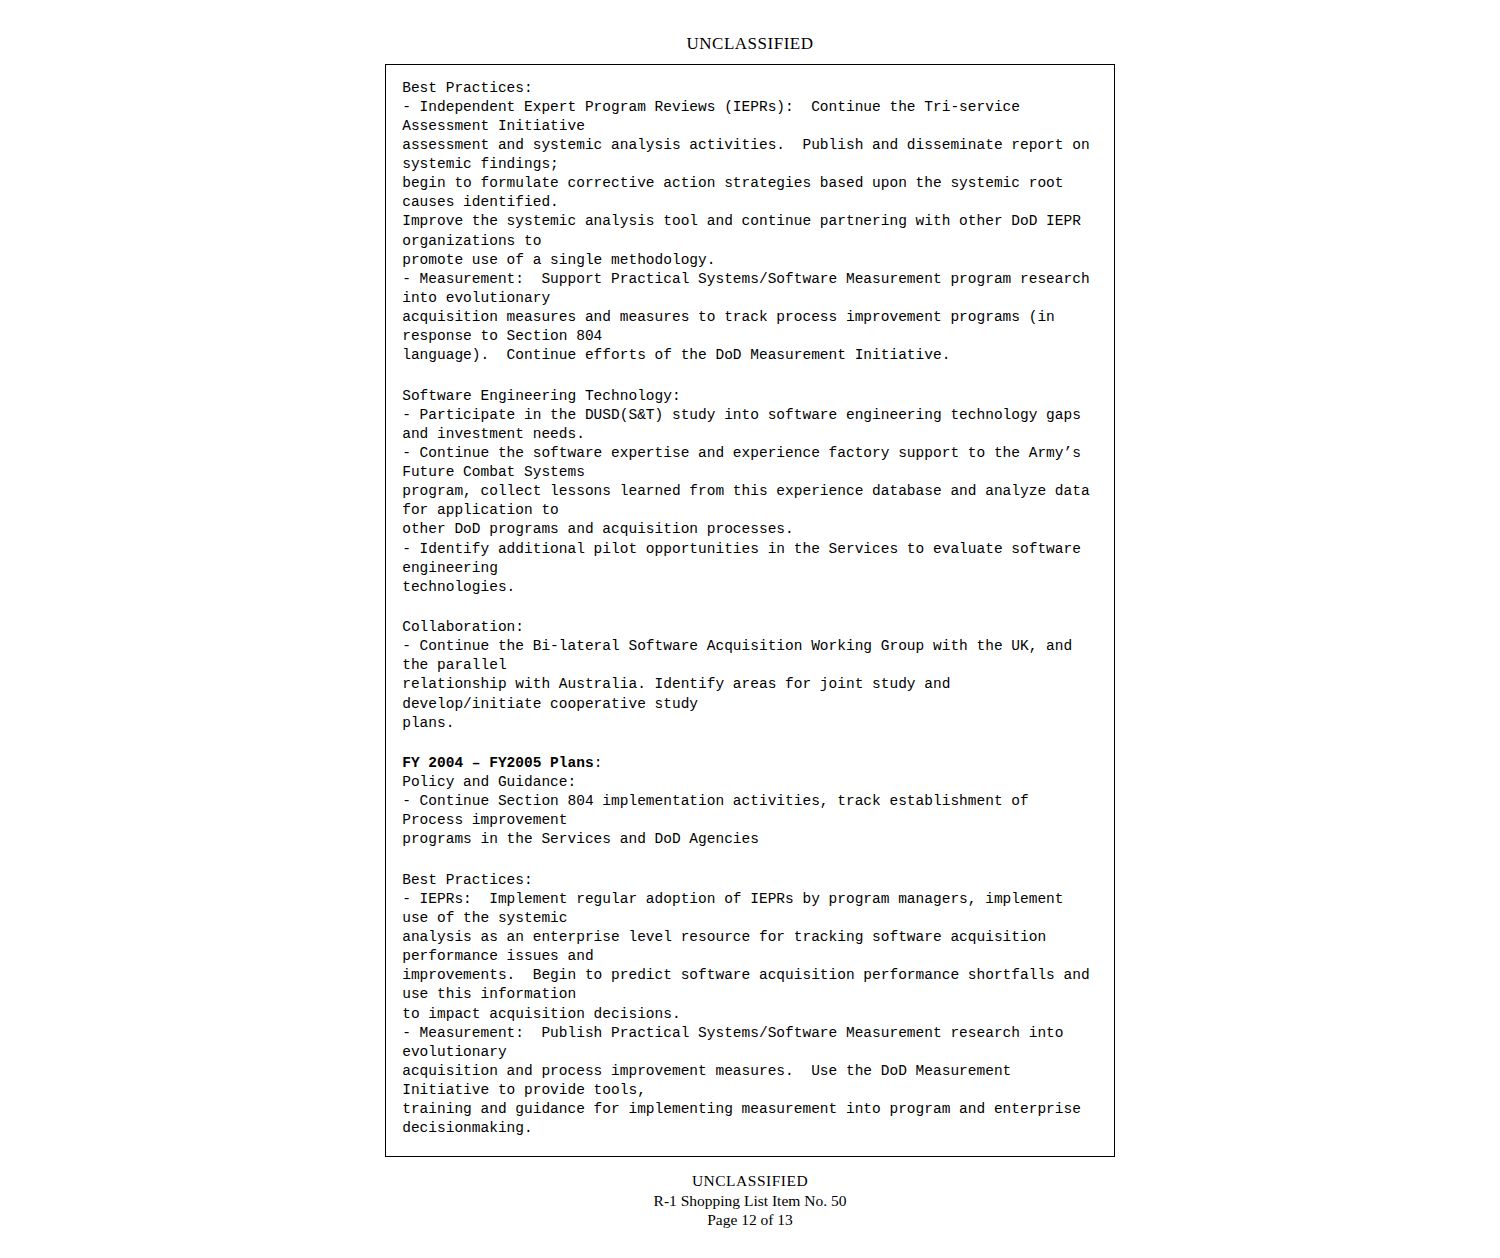UNCLASSIFIED
Best Practices: - Independent Expert Program Reviews (IEPRs): Continue the Tri-service Assessment Initiative assessment and systemic analysis activities. Publish and disseminate report on systemic findings; begin to formulate corrective action strategies based upon the systemic root causes identified. Improve the systemic analysis tool and continue partnering with other DoD IEPR organizations to promote use of a single methodology. - Measurement: Support Practical Systems/Software Measurement program research into evolutionary acquisition measures and measures to track process improvement programs (in response to Section 804 language). Continue efforts of the DoD Measurement Initiative.
Software Engineering Technology: - Participate in the DUSD(S&T) study into software engineering technology gaps and investment needs. - Continue the software expertise and experience factory support to the Army’s Future Combat Systems program, collect lessons learned from this experience database and analyze data for application to other DoD programs and acquisition processes. - Identify additional pilot opportunities in the Services to evaluate software engineering technologies.
Collaboration: - Continue the Bi-lateral Software Acquisition Working Group with the UK, and the parallel relationship with Australia. Identify areas for joint study and develop/initiate cooperative study plans.
FY 2004 – FY2005 Plans: Policy and Guidance: - Continue Section 804 implementation activities, track establishment of Process improvement programs in the Services and DoD Agencies
Best Practices: - IEPRs: Implement regular adoption of IEPRs by program managers, implement use of the systemic analysis as an enterprise level resource for tracking software acquisition performance issues and improvements. Begin to predict software acquisition performance shortfalls and use this information to impact acquisition decisions. - Measurement: Publish Practical Systems/Software Measurement research into evolutionary acquisition and process improvement measures. Use the DoD Measurement Initiative to provide tools, training and guidance for implementing measurement into program and enterprise decisionmaking.
UNCLASSIFIED
R-1 Shopping List Item No. 50
Page 12 of 13